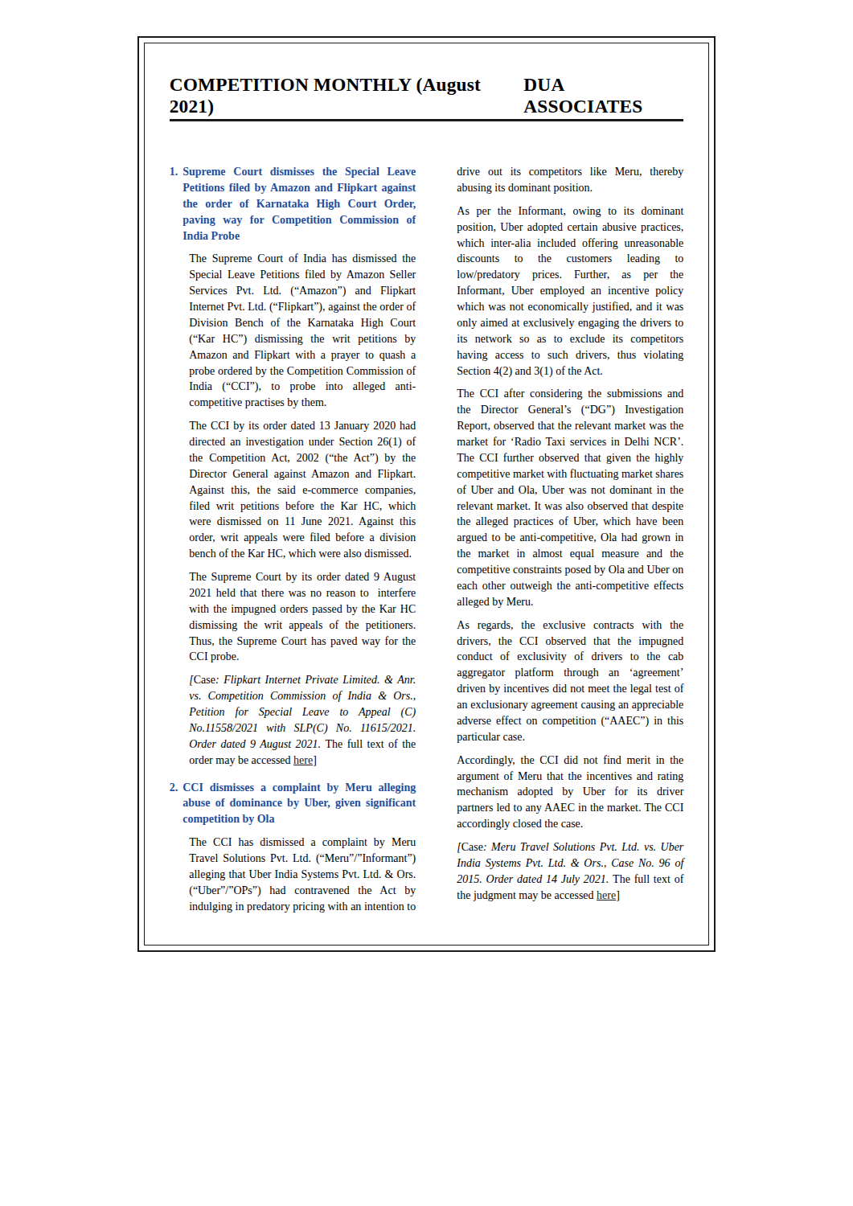COMPETITION MONTHLY (August 2021)
DUA ASSOCIATES
1. Supreme Court dismisses the Special Leave Petitions filed by Amazon and Flipkart against the order of Karnataka High Court Order, paving way for Competition Commission of India Probe
The Supreme Court of India has dismissed the Special Leave Petitions filed by Amazon Seller Services Pvt. Ltd. (“Amazon”) and Flipkart Internet Pvt. Ltd. (“Flipkart”), against the order of Division Bench of the Karnataka High Court (“Kar HC”) dismissing the writ petitions by Amazon and Flipkart with a prayer to quash a probe ordered by the Competition Commission of India (“CCI”), to probe into alleged anti-competitive practises by them.
The CCI by its order dated 13 January 2020 had directed an investigation under Section 26(1) of the Competition Act, 2002 (“the Act”) by the Director General against Amazon and Flipkart. Against this, the said e-commerce companies, filed writ petitions before the Kar HC, which were dismissed on 11 June 2021. Against this order, writ appeals were filed before a division bench of the Kar HC, which were also dismissed.
The Supreme Court by its order dated 9 August 2021 held that there was no reason to interfere with the impugned orders passed by the Kar HC dismissing the writ appeals of the petitioners. Thus, the Supreme Court has paved way for the CCI probe.
[Case: Flipkart Internet Private Limited. & Anr. vs. Competition Commission of India & Ors., Petition for Special Leave to Appeal (C) No.11558/2021 with SLP(C) No. 11615/2021. Order dated 9 August 2021. The full text of the order may be accessed here]
2. CCI dismisses a complaint by Meru alleging abuse of dominance by Uber, given significant competition by Ola
The CCI has dismissed a complaint by Meru Travel Solutions Pvt. Ltd. (“Meru”/”Informant”) alleging that Uber India Systems Pvt. Ltd. & Ors. (“Uber”/”OPs”) had contravened the Act by indulging in predatory pricing with an intention to drive out its competitors like Meru, thereby abusing its dominant position.
As per the Informant, owing to its dominant position, Uber adopted certain abusive practices, which inter-alia included offering unreasonable discounts to the customers leading to low/predatory prices. Further, as per the Informant, Uber employed an incentive policy which was not economically justified, and it was only aimed at exclusively engaging the drivers to its network so as to exclude its competitors having access to such drivers, thus violating Section 4(2) and 3(1) of the Act.
The CCI after considering the submissions and the Director General’s (“DG”) Investigation Report, observed that the relevant market was the market for ‘Radio Taxi services in Delhi NCR’. The CCI further observed that given the highly competitive market with fluctuating market shares of Uber and Ola, Uber was not dominant in the relevant market. It was also observed that despite the alleged practices of Uber, which have been argued to be anti-competitive, Ola had grown in the market in almost equal measure and the competitive constraints posed by Ola and Uber on each other outweigh the anti-competitive effects alleged by Meru.
As regards, the exclusive contracts with the drivers, the CCI observed that the impugned conduct of exclusivity of drivers to the cab aggregator platform through an ‘agreement’ driven by incentives did not meet the legal test of an exclusionary agreement causing an appreciable adverse effect on competition (“AAEC”) in this particular case.
Accordingly, the CCI did not find merit in the argument of Meru that the incentives and rating mechanism adopted by Uber for its driver partners led to any AAEC in the market. The CCI accordingly closed the case.
[Case: Meru Travel Solutions Pvt. Ltd. vs. Uber India Systems Pvt. Ltd. & Ors., Case No. 96 of 2015. Order dated 14 July 2021. The full text of the judgment may be accessed here]